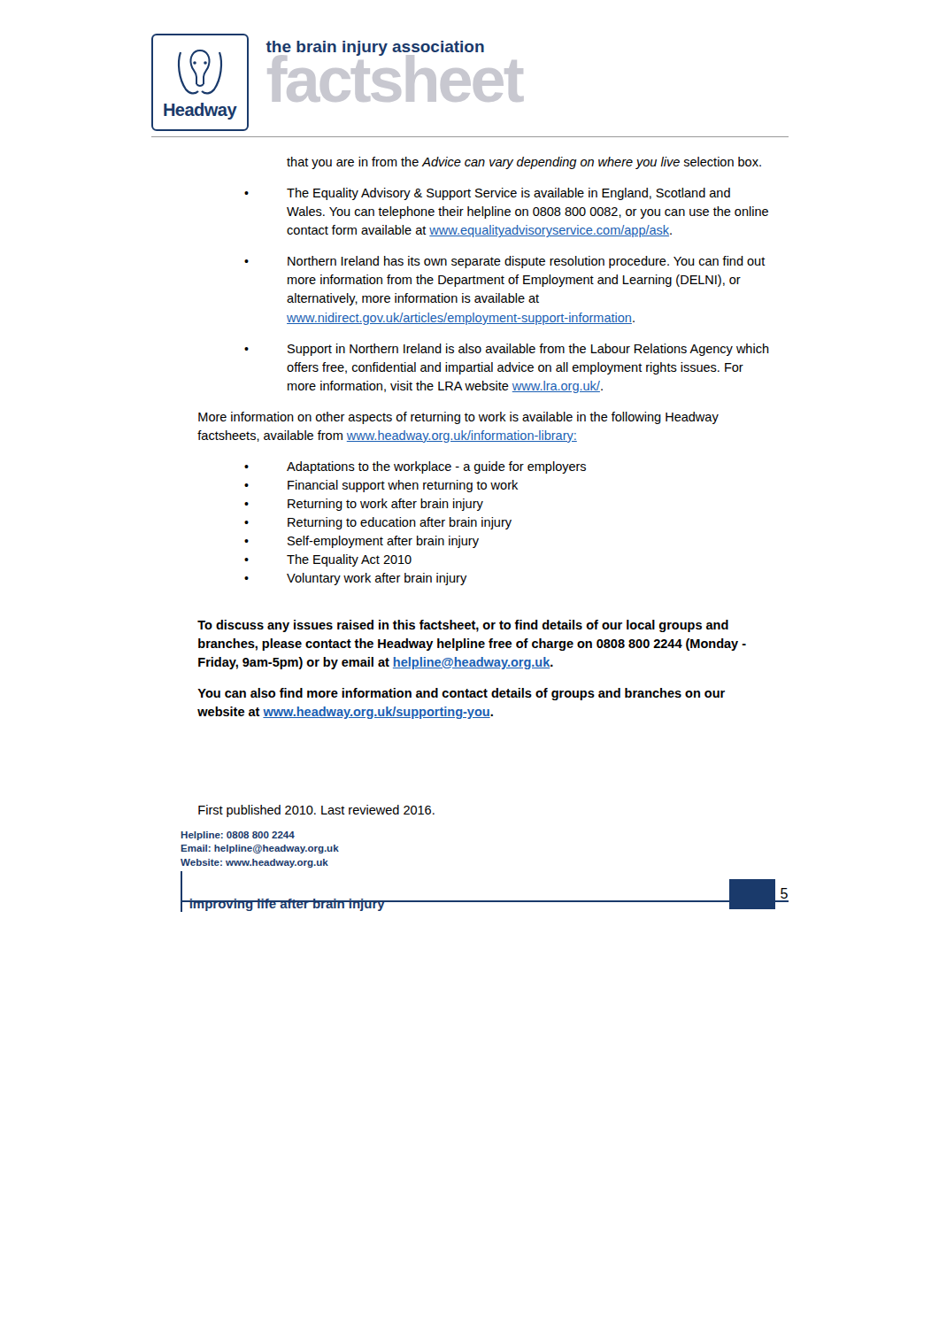Headway
the brain injury association
factsheet
that you are in from the Advice can vary depending on where you live selection box.
The Equality Advisory & Support Service is available in England, Scotland and Wales. You can telephone their helpline on 0808 800 0082, or you can use the online contact form available at www.equalityadvisoryservice.com/app/ask.
Northern Ireland has its own separate dispute resolution procedure. You can find out more information from the Department of Employment and Learning (DELNI), or alternatively, more information is available at www.nidirect.gov.uk/articles/employment-support-information.
Support in Northern Ireland is also available from the Labour Relations Agency which offers free, confidential and impartial advice on all employment rights issues. For more information, visit the LRA website www.lra.org.uk/.
More information on other aspects of returning to work is available in the following Headway factsheets, available from www.headway.org.uk/information-library:
Adaptations to the workplace - a guide for employers
Financial support when returning to work
Returning to work after brain injury
Returning to education after brain injury
Self-employment after brain injury
The Equality Act 2010
Voluntary work after brain injury
To discuss any issues raised in this factsheet, or to find details of our local groups and branches, please contact the Headway helpline free of charge on 0808 800 2244 (Monday - Friday, 9am-5pm) or by email at helpline@headway.org.uk.
You can also find more information and contact details of groups and branches on our website at www.headway.org.uk/supporting-you.
First published 2010. Last reviewed 2016.
Helpline: 0808 800 2244
Email: helpline@headway.org.uk
Website: www.headway.org.uk
improving life after brain injury
5